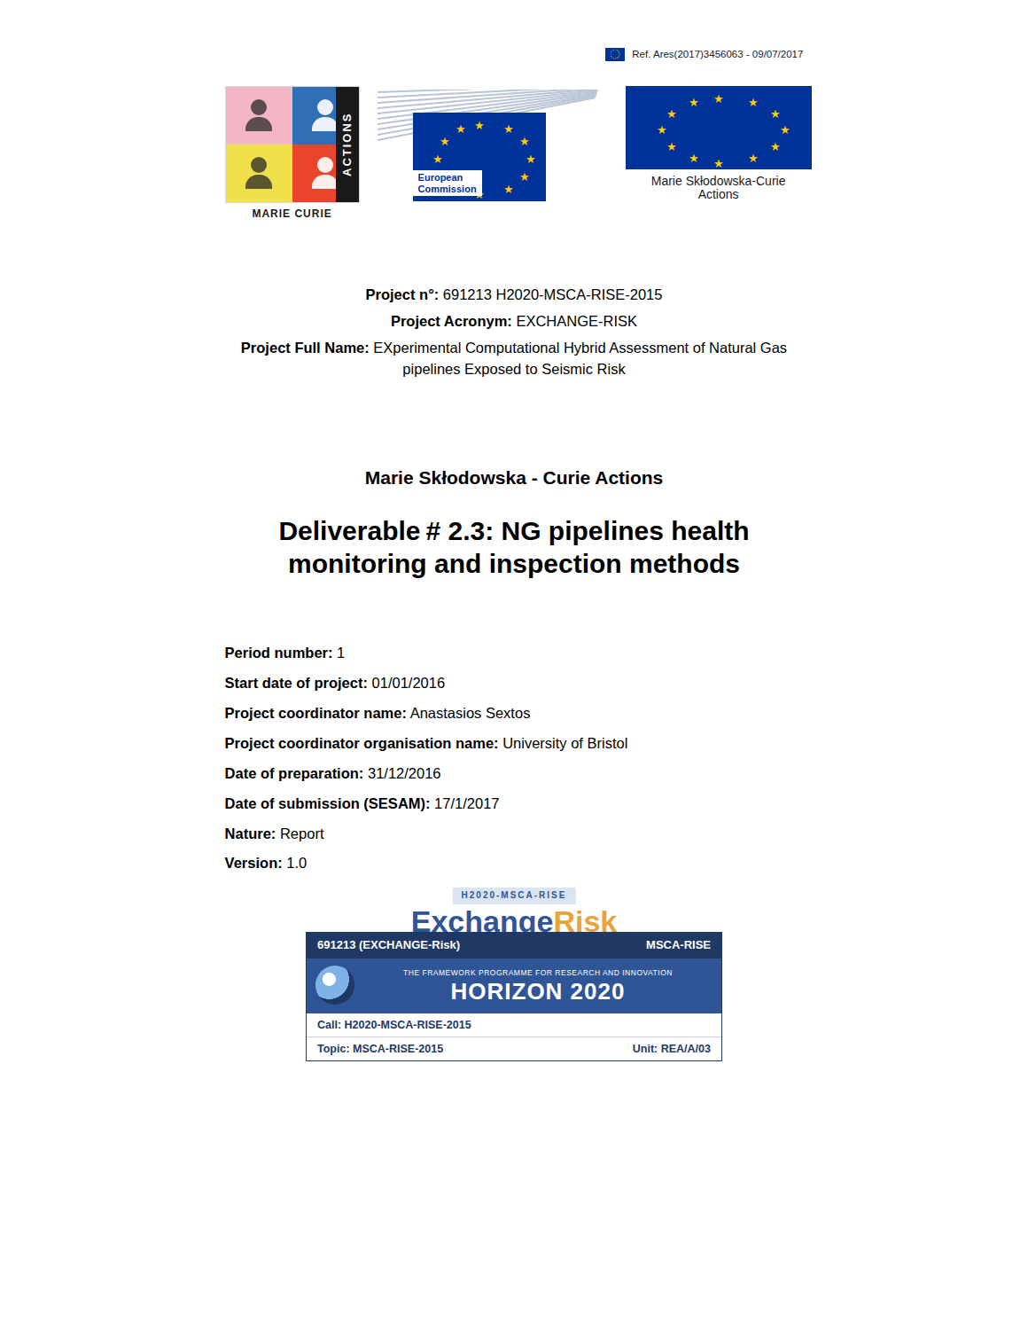Ref. Ares(2017)3456063 - 09/07/2017
ACTIONS
MARIE CURIE
★ ★ ★ ★ ★ ★ ★ ★ ★ ★ ★ ★
European
Commission
★ ★ ★ ★ ★ ★ ★ ★ ★ ★ ★ ★
Marie Skłodowska-Curie
Actions
Project n°: 691213 H2020-MSCA-RISE-2015
Project Acronym: EXCHANGE-RISK
Project Full Name: EXperimental Computational Hybrid Assessment of Natural Gas pipelines Exposed to Seismic Risk
Marie Skłodowska - Curie Actions
Deliverable # 2.3: NG pipelines health monitoring and inspection methods
Period number: 1
Start date of project: 01/01/2016
Project coordinator name: Anastasios Sextos
Project coordinator organisation name: University of Bristol
Date of preparation: 31/12/2016
Date of submission (SESAM): 17/1/2017
Nature: Report
Version: 1.0
H2020-MSCA-RISE
ExchangeRisk
691213 (EXCHANGE-Risk) MSCA-RISE
THE FRAMEWORK PROGRAMME FOR RESEARCH AND INNOVATION
HORIZON 2020
Call: H2020-MSCA-RISE-2015
Topic: MSCA-RISE-2015 Unit: REA/A/03